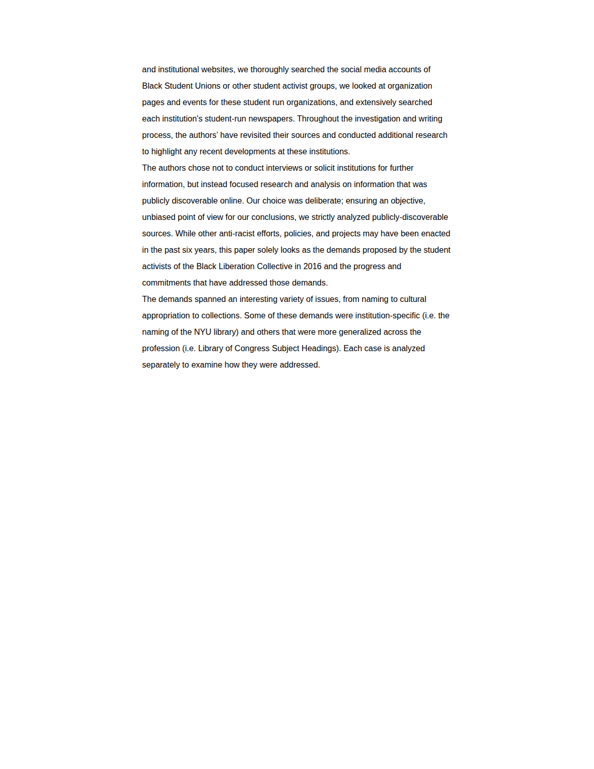and institutional websites, we thoroughly searched the social media accounts of Black Student Unions or other student activist groups, we looked at organization pages and events for these student run organizations, and extensively searched each institution's student-run newspapers. Throughout the investigation and writing process, the authors’ have revisited their sources and conducted additional research to highlight any recent developments at these institutions.
The authors chose not to conduct interviews or solicit institutions for further information, but instead focused research and analysis on information that was publicly discoverable online. Our choice was deliberate; ensuring an objective, unbiased point of view for our conclusions, we strictly analyzed publicly-discoverable sources. While other anti-racist efforts, policies, and projects may have been enacted in the past six years, this paper solely looks as the demands proposed by the student activists of the Black Liberation Collective in 2016 and the progress and commitments that have addressed those demands.
The demands spanned an interesting variety of issues, from naming to cultural appropriation to collections. Some of these demands were institution-specific (i.e. the naming of the NYU library) and others that were more generalized across the profession (i.e. Library of Congress Subject Headings). Each case is analyzed separately to examine how they were addressed.